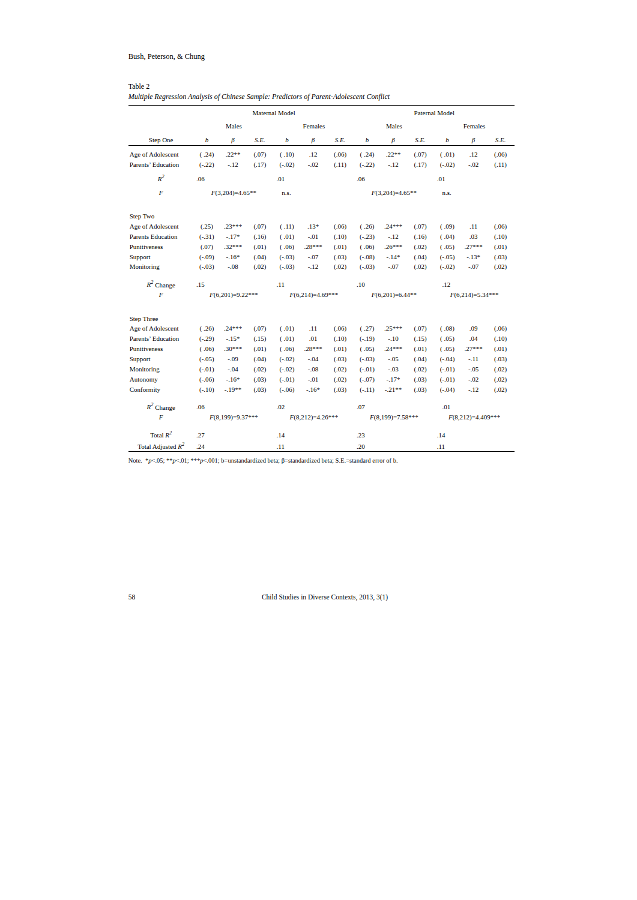Bush, Peterson, & Chung
Table 2
Multiple Regression Analysis of Chinese Sample: Predictors of Parent-Adolescent Conflict
| | Maternal Model | Paternal Model |
| | Males | Females | Males | Females |
| Step One | b | β | S.E. | b | β | S.E. | b | β | S.E. | b | β | S.E. |
| Age of Adolescent | ( .24) | .22** | (.07) | ( .10) | .12 | (.06) | ( .24) | .22** | (.07) | ( .01) | .12 | (.06) |
| Parents’ Education | (-.22) | -.12 | (.17) | (-.02) | -.02 | (.11) | (-.22) | -.12 | (.17) | (-.02) | -.02 | (.11) |
| R 2 | .06 | | | .01 | | | .06 | | | .01 | | |
| F | F (3,204)=4.65** | n.s. | F (3,204)=4.65** | n.s. |
| Step Two | |
| Age of Adolescent | (.25) | .23*** | (.07) | ( .11) | .13* | (.06) | ( .26) | .24*** | (.07) | ( .09) | .11 | (.06) |
| Parents Education | (-.31) | -.17* | (.16) | ( .01) | -.01 | (.10) | (-.23) | -.12 | (.16) | ( .04) | .03 | (.10) |
| Punitiveness | (.07) | .32*** | (.01) | ( .06) | .28*** | (.01) | ( .06) | .26*** | (.02) | ( .05) | .27*** | (.01) |
| Support | (-.09) | -.16* | (.04) | (-.03) | -.07 | (.03) | (-.08) | -.14* | (.04) | (-.05) | -.13* | (.03) |
| Monitoring | (-.03) | -.08 | (.02) | (-.03) | -.12 | (.02) | (-.03) | -.07 | (.02) | (-.02) | -.07 | (.02) |
| R 2 Change | .15 | | | .11 | | | .10 | | | .12 | | |
| F | F (6,201)=9.22*** | F (6,214)=4.69*** | F (6,201)=6.44** | F (6,214)=5.34*** |
| Step Three | |
| Age of Adolescent | ( .26) | .24*** | (.07) | ( .01) | .11 | (.06) | ( .27) | .25*** | (.07) | ( .08) | .09 | (.06) |
| Parents’ Education | (-.29) | -.15* | (.15) | ( .01) | .01 | (.10) | (-.19) | -.10 | (.15) | ( .05) | .04 | (.10) |
| Punitiveness | ( .06) | .30*** | (.01) | ( .06) | .28*** | (.01) | ( .05) | .24*** | (.01) | ( .05) | .27*** | (.01) |
| Support | (-.05) | -.09 | (.04) | (-.02) | -.04 | (.03) | (-.03) | -.05 | (.04) | (-.04) | -.11 | (.03) |
| Monitoring | (-.01) | -.04 | (.02) | (-.02) | -.08 | (.02) | (-.01) | -.03 | (.02) | (-.01) | -.05 | (.02) |
| Autonomy | (-.06) | -.16* | (.03) | (-.01) | -.01 | (.02) | (-.07) | -.17* | (.03) | (-.01) | -.02 | (.02) |
| Conformity | (-.10) | -.19** | (.03) | (-.06) | -.16* | (.03) | (-.11) | -.21** | (.03) | (-.04) | -.12 | (.02) |
| R 2 Change | .06 | | | .02 | | | .07 | | | .01 | | |
| F | F (8,199)=9.37*** | F (8,212)=4.26*** | F (8,199)=7.58*** | F (8,212)=4.409*** |
| Total R 2 | .27 | | | .14 | | | .23 | | | .14 | | |
| Total Adjusted R 2 | .24 | | | .11 | | | .20 | | | .11 | | |
Note. *p<.05; **p<.01; ***p<.001; b=unstandardized beta; β=standardized beta; S.E.=standard error of b.
58
Child Studies in Diverse Contexts, 2013, 3(1)